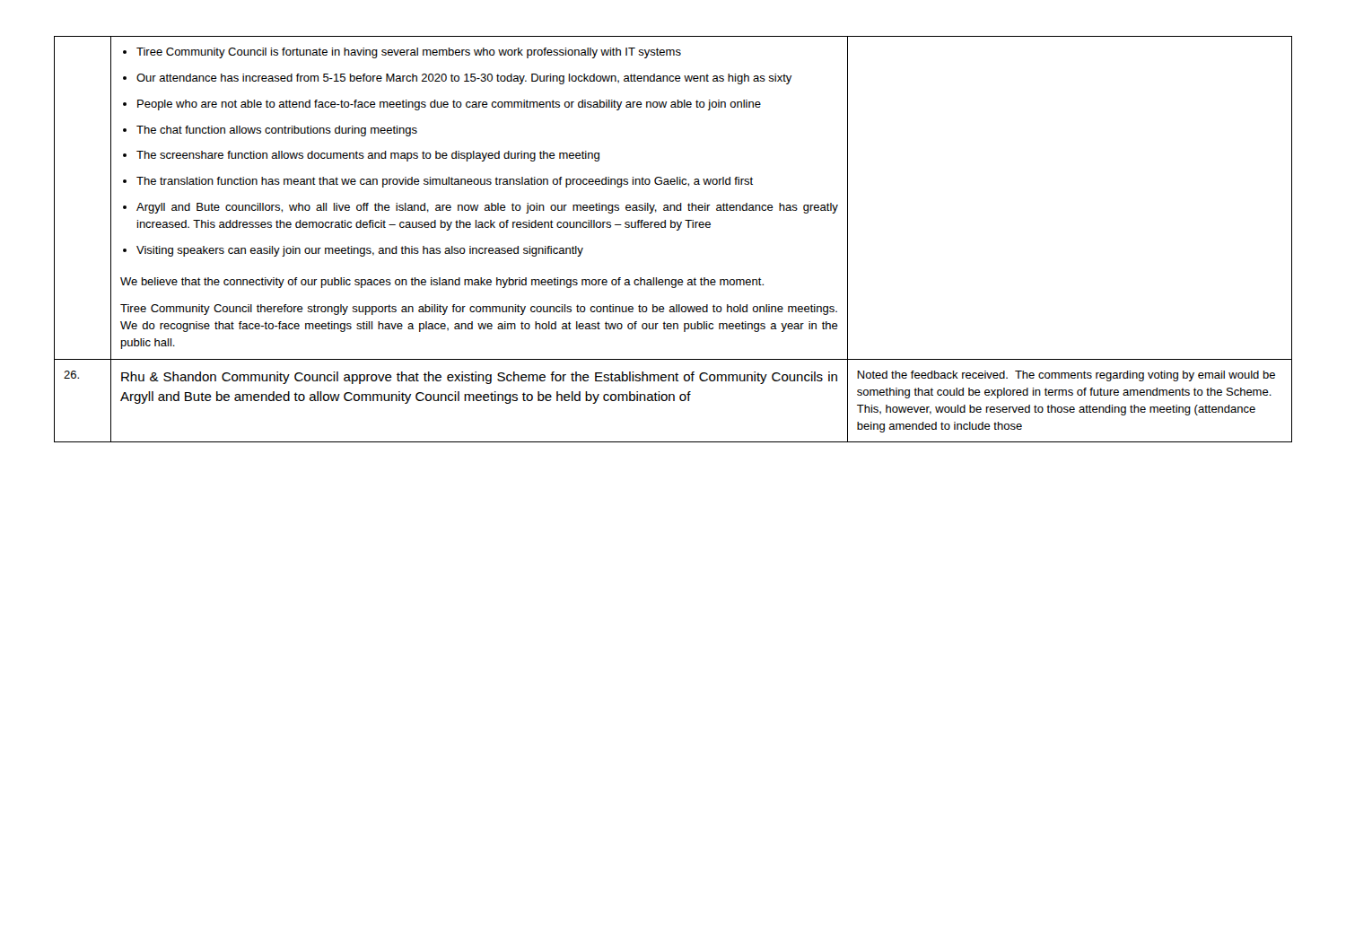| | Tiree Community Council is fortunate in having several members who work professionally with IT systems Our attendance has increased from 5-15 before March 2020 to 15-30 today. During lockdown, attendance went as high as sixty People who are not able to attend face-to-face meetings due to care commitments or disability are now able to join online The chat function allows contributions during meetings The screenshare function allows documents and maps to be displayed during the meeting The translation function has meant that we can provide simultaneous translation of proceedings into Gaelic, a world first Argyll and Bute councillors, who all live off the island, are now able to join our meetings easily, and their attendance has greatly increased. This addresses the democratic deficit – caused by the lack of resident councillors – suffered by Tiree Visiting speakers can easily join our meetings, and this has also increased significantly We believe that the connectivity of our public spaces on the island make hybrid meetings more of a challenge at the moment. Tiree Community Council therefore strongly supports an ability for community councils to continue to be allowed to hold online meetings. We do recognise that face-to-face meetings still have a place, and we aim to hold at least two of our ten public meetings a year in the public hall. | |
| 26. | Rhu & Shandon Community Council approve that the existing Scheme for the Establishment of Community Councils in Argyll and Bute be amended to allow Community Council meetings to be held by combination of | Noted the feedback received. The comments regarding voting by email would be something that could be explored in terms of future amendments to the Scheme. This, however, would be reserved to those attending the meeting (attendance being amended to include those |